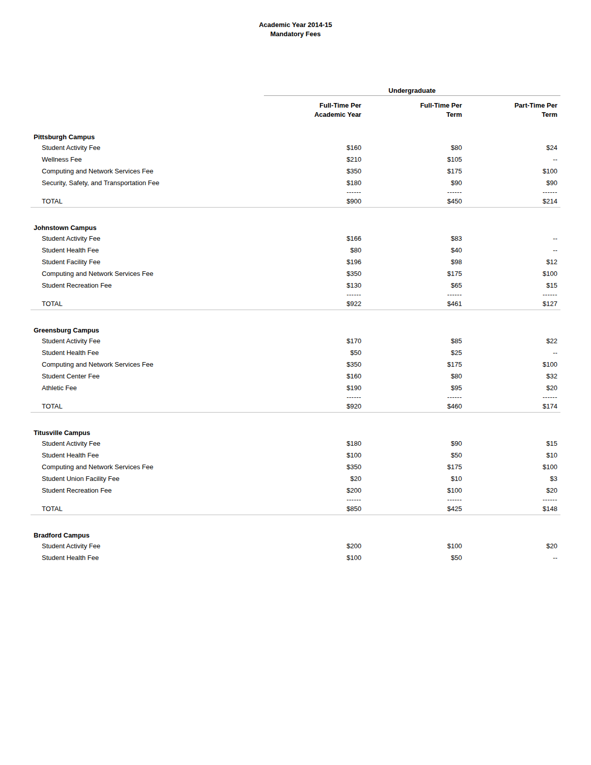Academic Year 2014-15
Mandatory Fees
| | Undergraduate |
| --- | --- |
| | Full-Time Per Academic Year | Full-Time Per Term | Part-Time Per Term |
| Pittsburgh Campus |
| Student Activity Fee | $160 | $80 | $24 |
| Wellness Fee | $210 | $105 | -- |
| Computing and Network Services Fee | $350 | $175 | $100 |
| Security, Safety, and Transportation Fee | $180 | $90 | $90 |
| | ------ | ------ | ------ |
| TOTAL | $900 | $450 | $214 |
| Johnstown Campus |
| Student Activity Fee | $166 | $83 | -- |
| Student Health Fee | $80 | $40 | -- |
| Student Facility Fee | $196 | $98 | $12 |
| Computing and Network Services Fee | $350 | $175 | $100 |
| Student Recreation Fee | $130 | $65 | $15 |
| | ------ | ------ | ------ |
| TOTAL | $922 | $461 | $127 |
| Greensburg Campus |
| Student Activity Fee | $170 | $85 | $22 |
| Student Health Fee | $50 | $25 | -- |
| Computing and Network Services Fee | $350 | $175 | $100 |
| Student Center Fee | $160 | $80 | $32 |
| Athletic Fee | $190 | $95 | $20 |
| | ------ | ------ | ------ |
| TOTAL | $920 | $460 | $174 |
| Titusville Campus |
| Student Activity Fee | $180 | $90 | $15 |
| Student Health Fee | $100 | $50 | $10 |
| Computing and Network Services Fee | $350 | $175 | $100 |
| Student Union Facility Fee | $20 | $10 | $3 |
| Student Recreation Fee | $200 | $100 | $20 |
| | ------ | ------ | ------ |
| TOTAL | $850 | $425 | $148 |
| Bradford Campus |
| Student Activity Fee | $200 | $100 | $20 |
| Student Health Fee | $100 | $50 | -- |